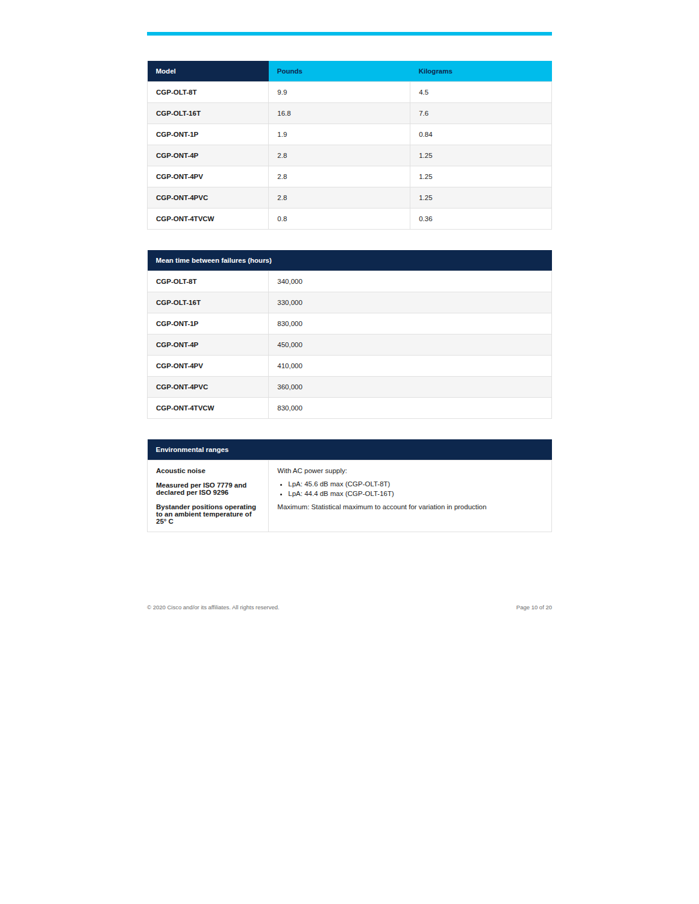| Model | Pounds | Kilograms |
| --- | --- | --- |
| CGP-OLT-8T | 9.9 | 4.5 |
| CGP-OLT-16T | 16.8 | 7.6 |
| CGP-ONT-1P | 1.9 | 0.84 |
| CGP-ONT-4P | 2.8 | 1.25 |
| CGP-ONT-4PV | 2.8 | 1.25 |
| CGP-ONT-4PVC | 2.8 | 1.25 |
| CGP-ONT-4TVCW | 0.8 | 0.36 |
| Mean time between failures (hours) |
| --- |
| CGP-OLT-8T | 340,000 |
| CGP-OLT-16T | 330,000 |
| CGP-ONT-1P | 830,000 |
| CGP-ONT-4P | 450,000 |
| CGP-ONT-4PV | 410,000 |
| CGP-ONT-4PVC | 360,000 |
| CGP-ONT-4TVCW | 830,000 |
| Environmental ranges |
| --- |
| Acoustic noise Measured per ISO 7779 and declared per ISO 9296 Bystander positions operating to an ambient temperature of 25° C | With AC power supply: LpA: 45.6 dB max (CGP-OLT-8T) LpA: 44.4 dB max (CGP-OLT-16T) Maximum: Statistical maximum to account for variation in production |
© 2020 Cisco and/or its affiliates. All rights reserved. Page 10 of 20